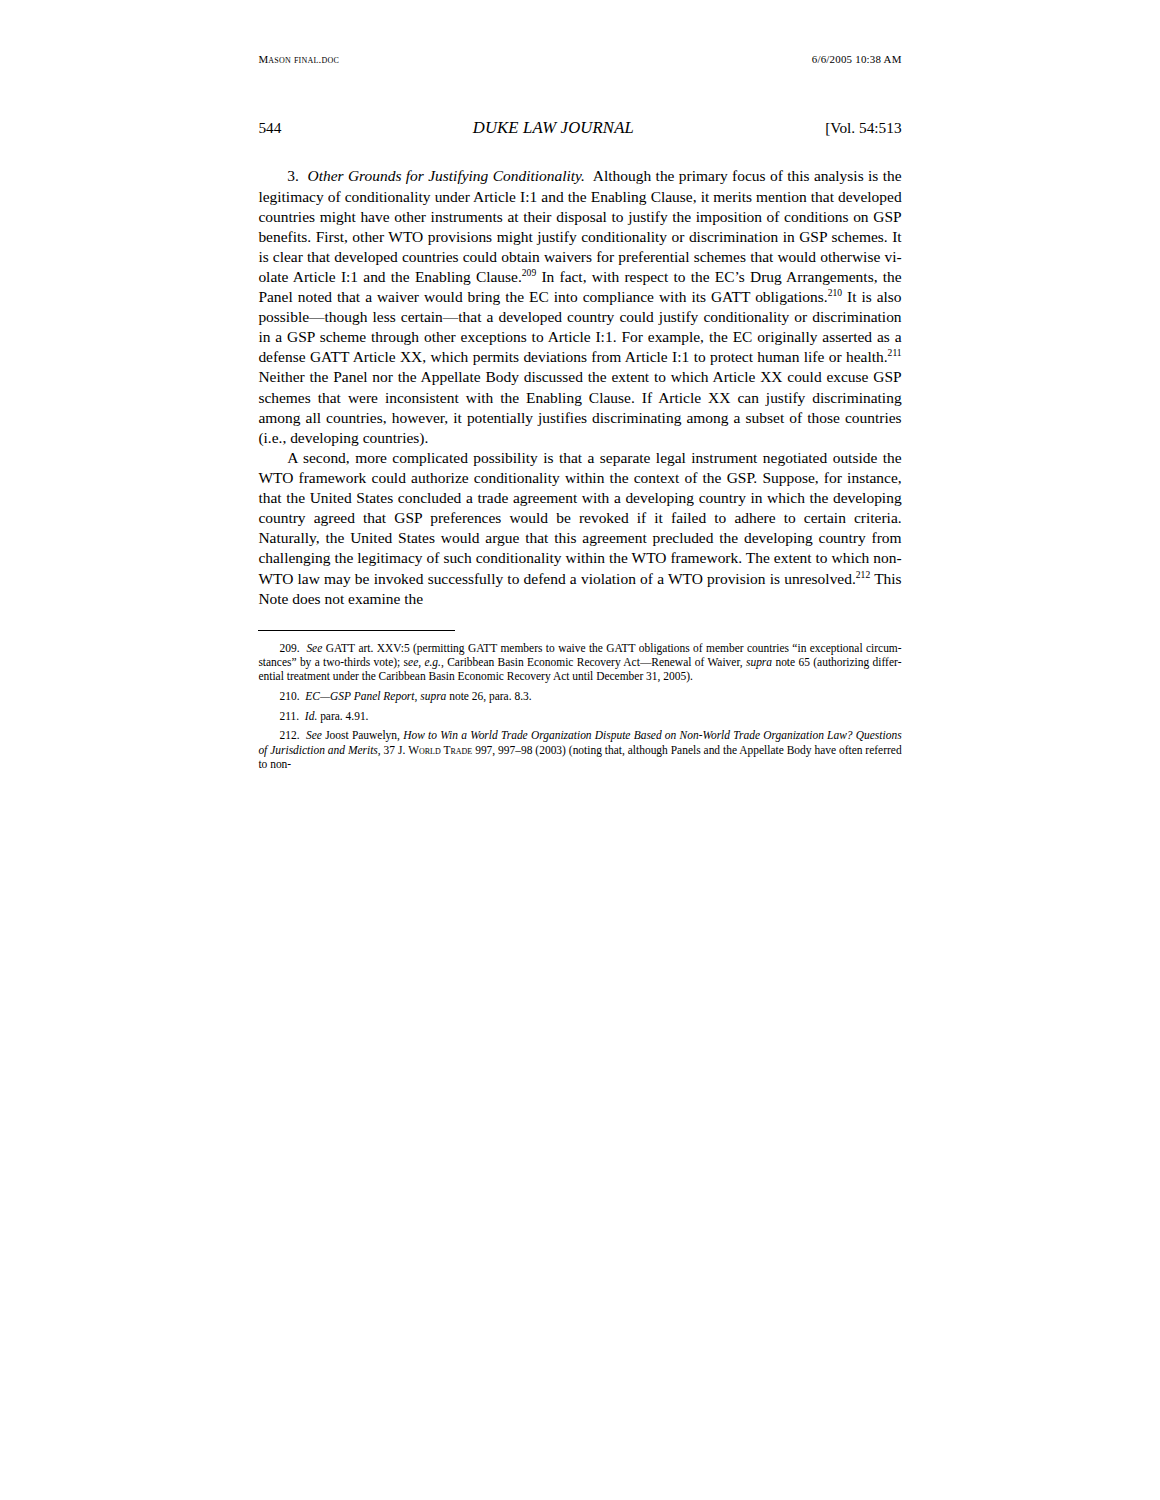Mason Final.doc 6/6/2005 10:38 AM
544 DUKE LAW JOURNAL [Vol. 54:513
3. Other Grounds for Justifying Conditionality. Although the primary focus of this analysis is the legitimacy of conditionality under Article I:1 and the Enabling Clause, it merits mention that developed countries might have other instruments at their disposal to justify the imposition of conditions on GSP benefits. First, other WTO provisions might justify conditionality or discrimination in GSP schemes. It is clear that developed countries could obtain waivers for preferential schemes that would otherwise violate Article I:1 and the Enabling Clause.209 In fact, with respect to the EC’s Drug Arrangements, the Panel noted that a waiver would bring the EC into compliance with its GATT obligations.210 It is also possible—though less certain—that a developed country could justify conditionality or discrimination in a GSP scheme through other exceptions to Article I:1. For example, the EC originally asserted as a defense GATT Article XX, which permits deviations from Article I:1 to protect human life or health.211 Neither the Panel nor the Appellate Body discussed the extent to which Article XX could excuse GSP schemes that were inconsistent with the Enabling Clause. If Article XX can justify discriminating among all countries, however, it potentially justifies discriminating among a subset of those countries (i.e., developing countries).
A second, more complicated possibility is that a separate legal instrument negotiated outside the WTO framework could authorize conditionality within the context of the GSP. Suppose, for instance, that the United States concluded a trade agreement with a developing country in which the developing country agreed that GSP preferences would be revoked if it failed to adhere to certain criteria. Naturally, the United States would argue that this agreement precluded the developing country from challenging the legitimacy of such conditionality within the WTO framework. The extent to which non-WTO law may be invoked successfully to defend a violation of a WTO provision is unresolved.212 This Note does not examine the
209. See GATT art. XXV:5 (permitting GATT members to waive the GATT obligations of member countries “in exceptional circumstances” by a two-thirds vote); see, e.g., Caribbean Basin Economic Recovery Act—Renewal of Waiver, supra note 65 (authorizing differential treatment under the Caribbean Basin Economic Recovery Act until December 31, 2005).
210. EC—GSP Panel Report, supra note 26, para. 8.3.
211. Id. para. 4.91.
212. See Joost Pauwelyn, How to Win a World Trade Organization Dispute Based on Non-World Trade Organization Law? Questions of Jurisdiction and Merits, 37 J. World Trade 997, 997–98 (2003) (noting that, although Panels and the Appellate Body have often referred to non-